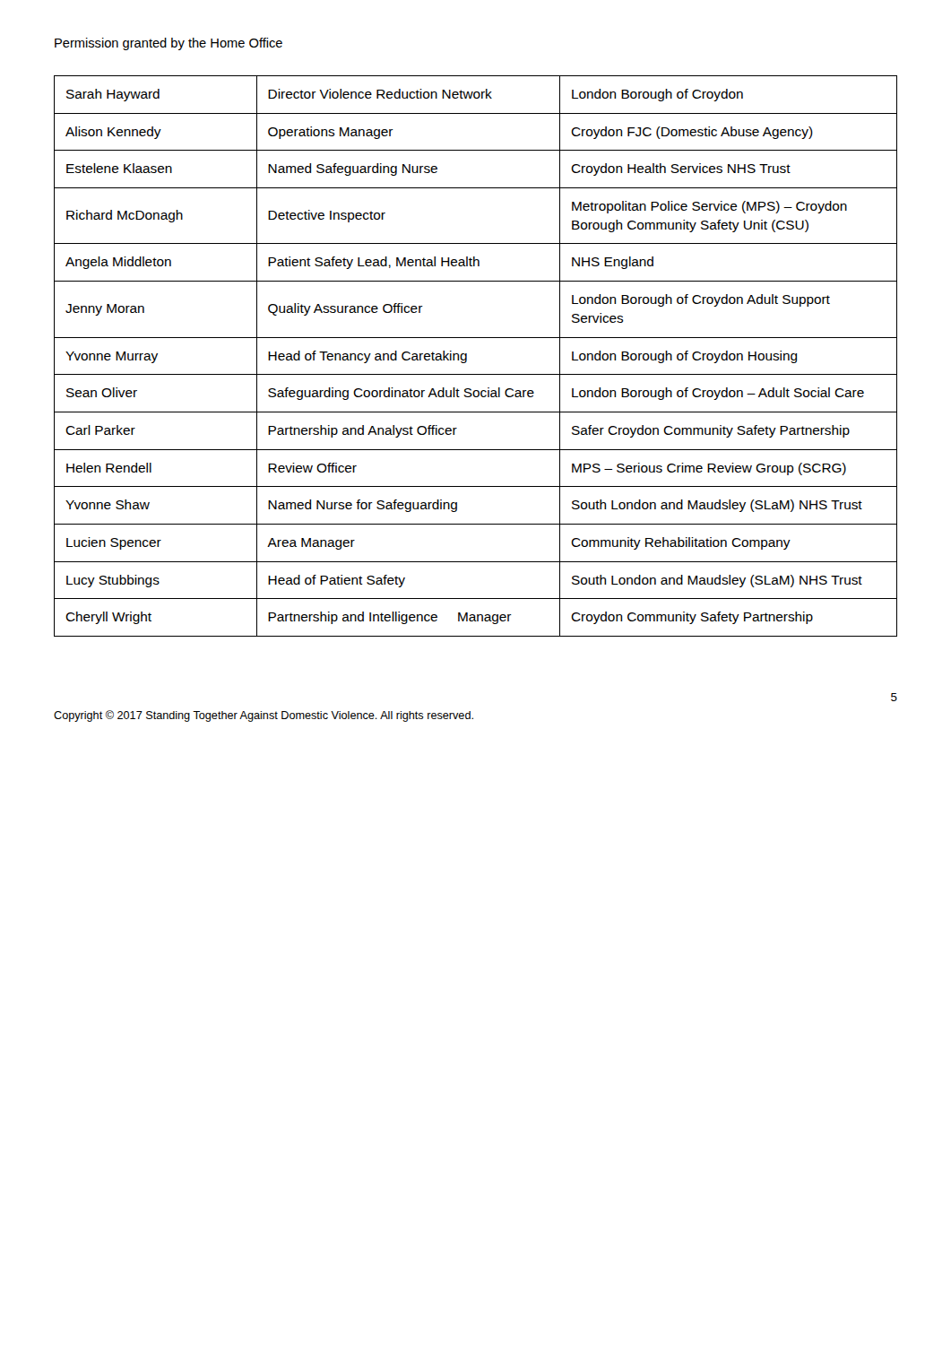Permission granted by the Home Office
| Sarah Hayward | Director Violence Reduction Network | London Borough of Croydon |
| Alison Kennedy | Operations Manager | Croydon FJC (Domestic Abuse Agency) |
| Estelene Klaasen | Named Safeguarding Nurse | Croydon Health Services NHS Trust |
| Richard McDonagh | Detective Inspector | Metropolitan Police Service (MPS) – Croydon Borough Community Safety Unit (CSU) |
| Angela Middleton | Patient Safety Lead, Mental Health | NHS England |
| Jenny Moran | Quality Assurance Officer | London Borough of Croydon Adult Support Services |
| Yvonne Murray | Head of Tenancy and Caretaking | London Borough of Croydon Housing |
| Sean Oliver | Safeguarding Coordinator Adult Social Care | London Borough of Croydon – Adult Social Care |
| Carl Parker | Partnership and Analyst Officer | Safer Croydon Community Safety Partnership |
| Helen Rendell | Review Officer | MPS – Serious Crime Review Group (SCRG) |
| Yvonne Shaw | Named Nurse for Safeguarding | South London and Maudsley (SLaM) NHS Trust |
| Lucien Spencer | Area Manager | Community Rehabilitation Company |
| Lucy Stubbings | Head of Patient Safety | South London and Maudsley (SLaM) NHS Trust |
| Cheryll Wright | Partnership and Intelligence Manager | Croydon Community Safety Partnership |
5
Copyright © 2017 Standing Together Against Domestic Violence. All rights reserved.